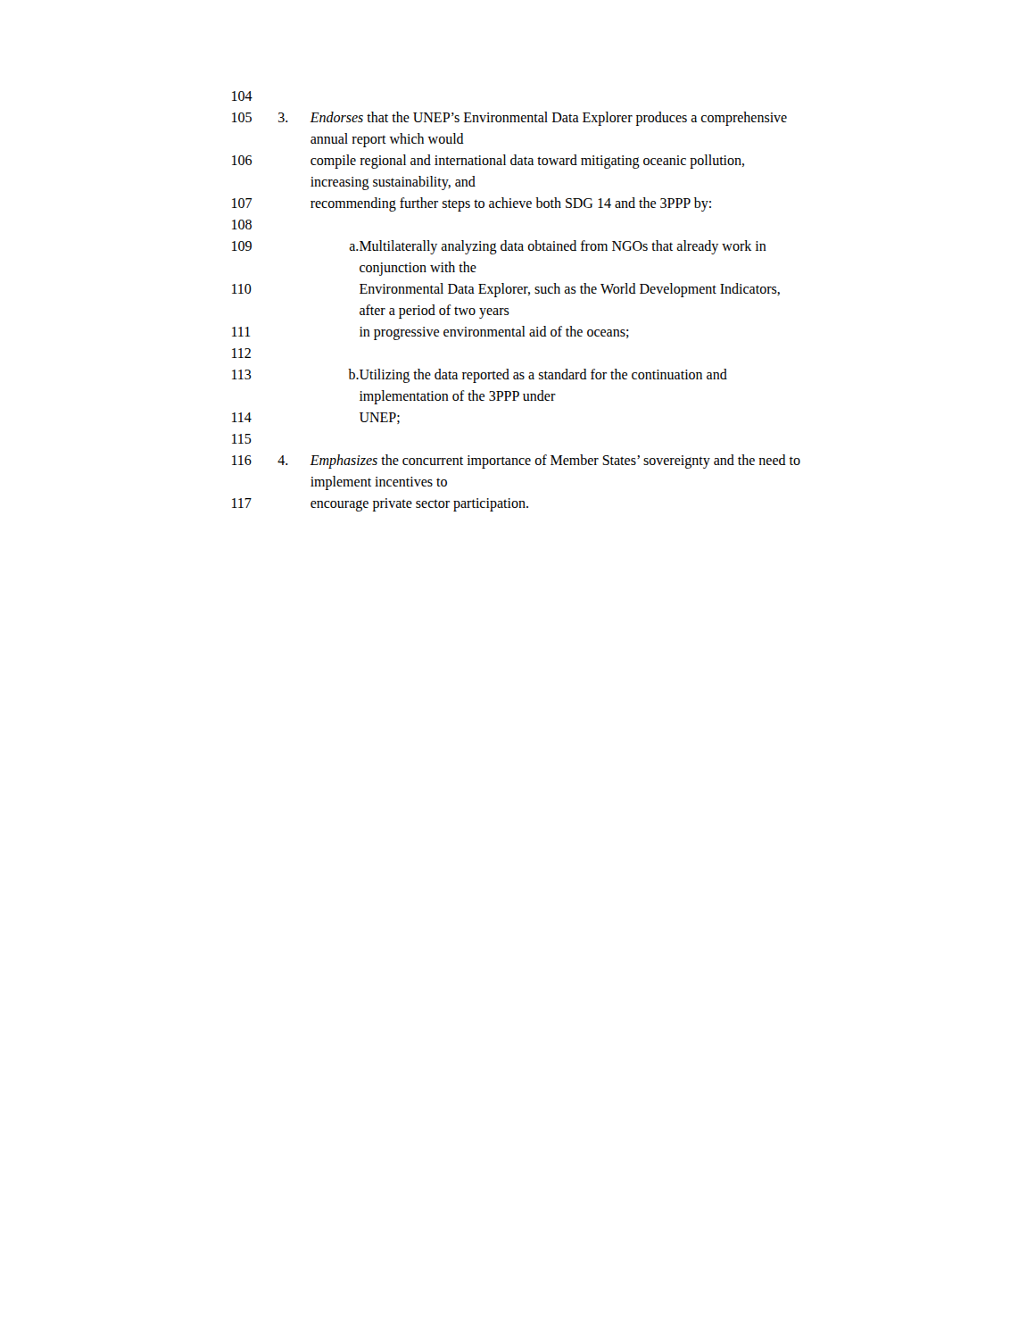| 104 | | |
| 105 | 3. | Endorses that the UNEP’s Environmental Data Explorer produces a comprehensive annual report which would |
| 106 | | compile regional and international data toward mitigating oceanic pollution, increasing sustainability, and |
| 107 | | recommending further steps to achieve both SDG 14 and the 3PPP by: |
| 108 | | |
| 109 | a. | Multilaterally analyzing data obtained from NGOs that already work in conjunction with the |
| 110 | | Environmental Data Explorer, such as the World Development Indicators, after a period of two years |
| 111 | | in progressive environmental aid of the oceans; |
| 112 | | |
| 113 | b. | Utilizing the data reported as a standard for the continuation and implementation of the 3PPP under |
| 114 | | UNEP; |
| 115 | | |
| 116 | 4. | Emphasizes the concurrent importance of Member States’ sovereignty and the need to implement incentives to |
| 117 | | encourage private sector participation. |